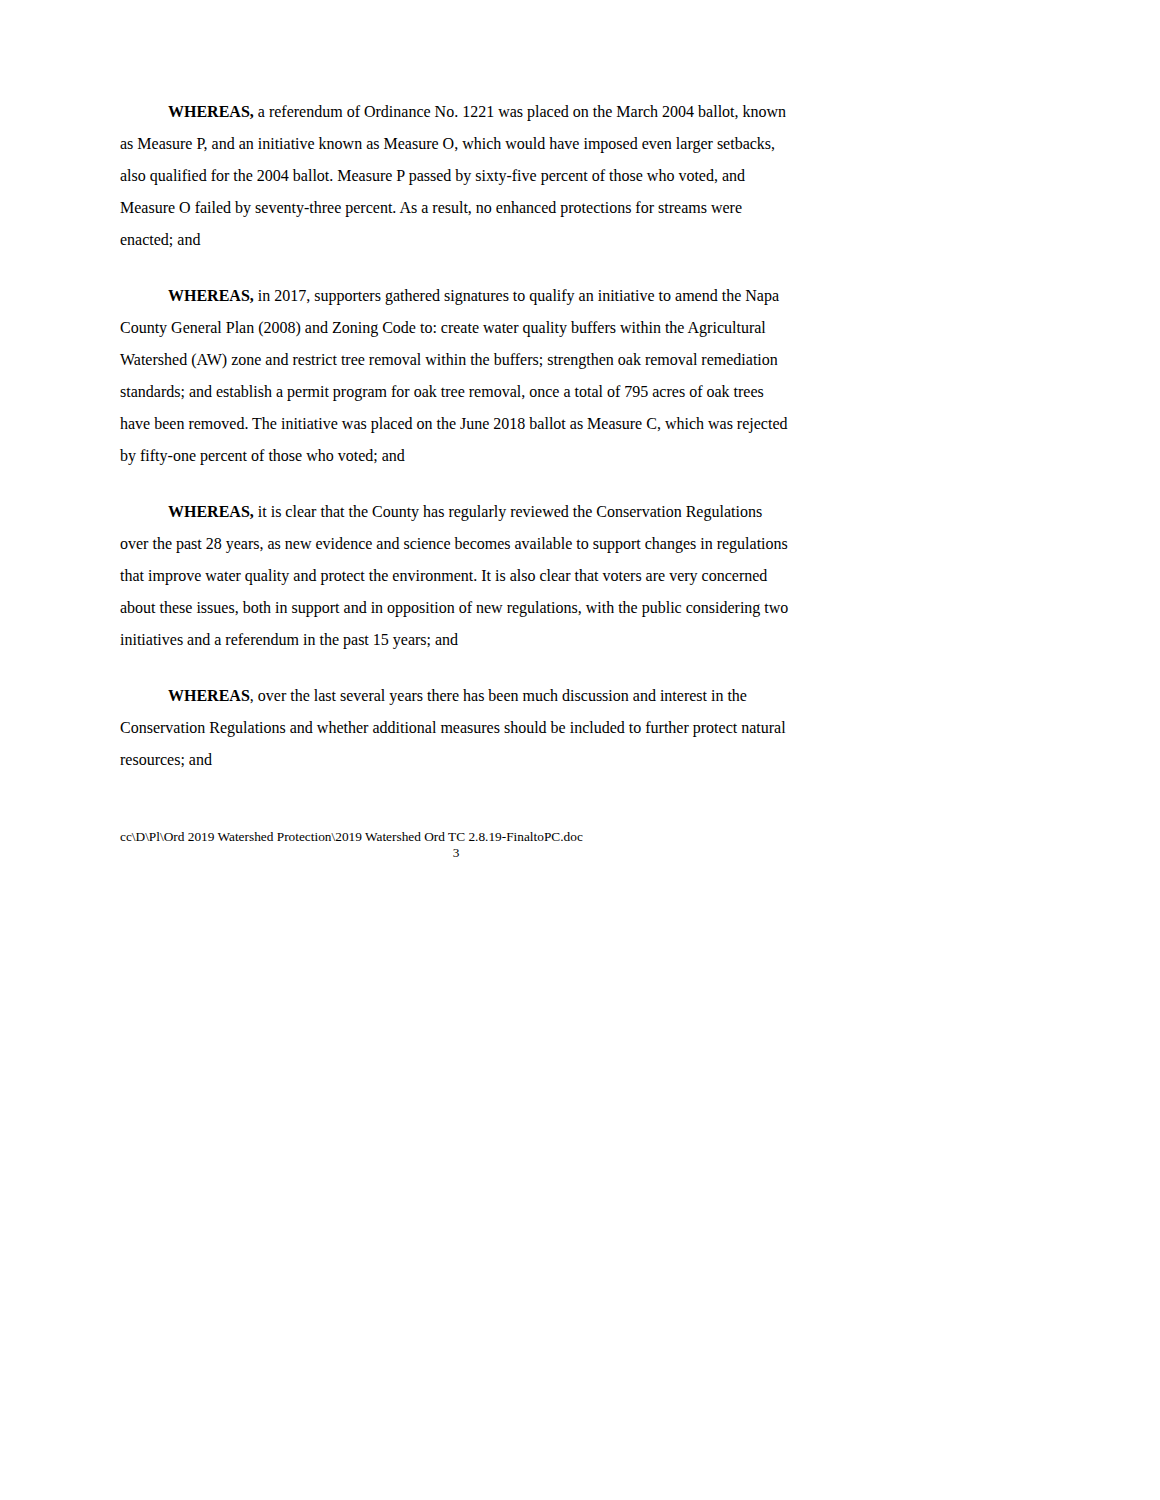WHEREAS, a referendum of Ordinance No. 1221 was placed on the March 2004 ballot, known as Measure P, and an initiative known as Measure O, which would have imposed even larger setbacks, also qualified for the 2004 ballot. Measure P passed by sixty-five percent of those who voted, and Measure O failed by seventy-three percent. As a result, no enhanced protections for streams were enacted; and
WHEREAS, in 2017, supporters gathered signatures to qualify an initiative to amend the Napa County General Plan (2008) and Zoning Code to: create water quality buffers within the Agricultural Watershed (AW) zone and restrict tree removal within the buffers; strengthen oak removal remediation standards; and establish a permit program for oak tree removal, once a total of 795 acres of oak trees have been removed. The initiative was placed on the June 2018 ballot as Measure C, which was rejected by fifty-one percent of those who voted; and
WHEREAS, it is clear that the County has regularly reviewed the Conservation Regulations over the past 28 years, as new evidence and science becomes available to support changes in regulations that improve water quality and protect the environment. It is also clear that voters are very concerned about these issues, both in support and in opposition of new regulations, with the public considering two initiatives and a referendum in the past 15 years; and
WHEREAS, over the last several years there has been much discussion and interest in the Conservation Regulations and whether additional measures should be included to further protect natural resources; and
cc\D\Pl\Ord 2019 Watershed Protection\2019 Watershed Ord TC 2.8.19-FinaltoPC.doc
3